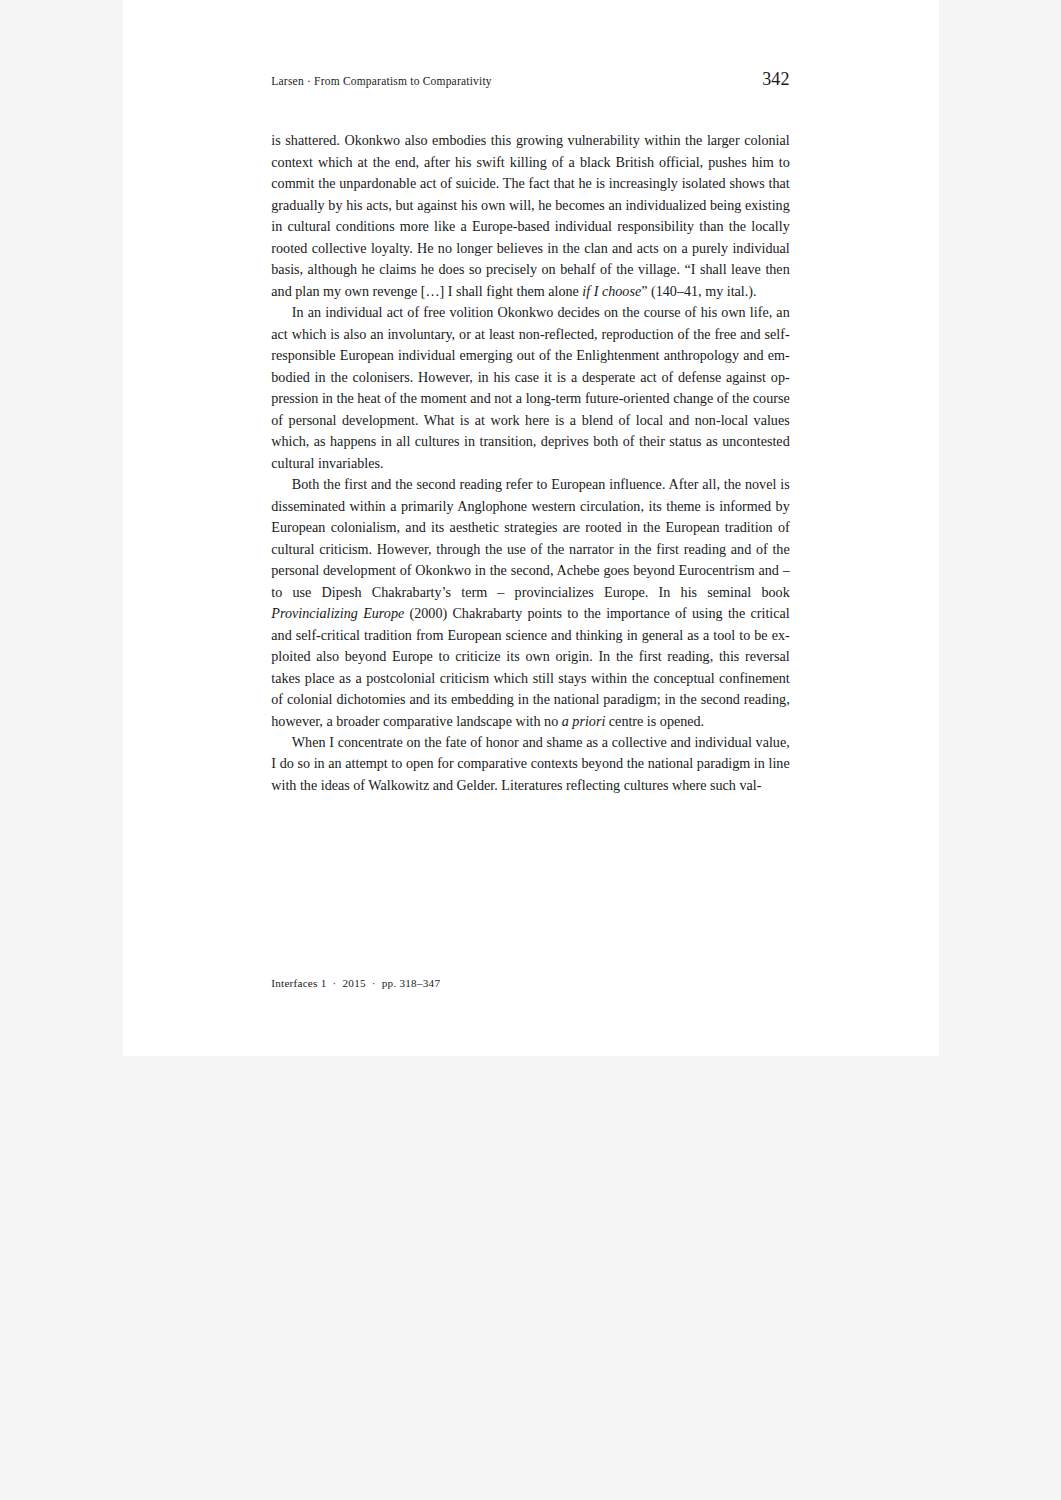Larsen · From Comparatism to Comparativity 342
is shattered. Okonkwo also embodies this growing vulnerability within the larger colonial context which at the end, after his swift killing of a black British official, pushes him to commit the unpardonable act of suicide. The fact that he is increasingly isolated shows that gradually by his acts, but against his own will, he becomes an individualized being existing in cultural conditions more like a Europe-based individual responsibility than the locally rooted collective loyalty. He no longer believes in the clan and acts on a purely individual basis, although he claims he does so precisely on behalf of the village. “I shall leave then and plan my own revenge […] I shall fight them alone if I choose” (140–41, my ital.).
In an individual act of free volition Okonkwo decides on the course of his own life, an act which is also an involuntary, or at least non-reflected, reproduction of the free and self-responsible European individual emerging out of the Enlightenment anthropology and embodied in the colonisers. However, in his case it is a desperate act of defense against oppression in the heat of the moment and not a long-term future-oriented change of the course of personal development. What is at work here is a blend of local and non-local values which, as happens in all cultures in transition, deprives both of their status as uncontested cultural invariables.
Both the first and the second reading refer to European influence. After all, the novel is disseminated within a primarily Anglophone western circulation, its theme is informed by European colonialism, and its aesthetic strategies are rooted in the European tradition of cultural criticism. However, through the use of the narrator in the first reading and of the personal development of Okonkwo in the second, Achebe goes beyond Eurocentrism and – to use Dipesh Chakrabarty’s term – provincializes Europe. In his seminal book Provincializing Europe (2000) Chakrabarty points to the importance of using the critical and self-critical tradition from European science and thinking in general as a tool to be exploited also beyond Europe to criticize its own origin. In the first reading, this reversal takes place as a postcolonial criticism which still stays within the conceptual confinement of colonial dichotomies and its embedding in the national paradigm; in the second reading, however, a broader comparative landscape with no a priori centre is opened.
When I concentrate on the fate of honor and shame as a collective and individual value, I do so in an attempt to open for comparative contexts beyond the national paradigm in line with the ideas of Walkowitz and Gelder. Literatures reflecting cultures where such val-
Interfaces 1 · 2015 · pp. 318–347